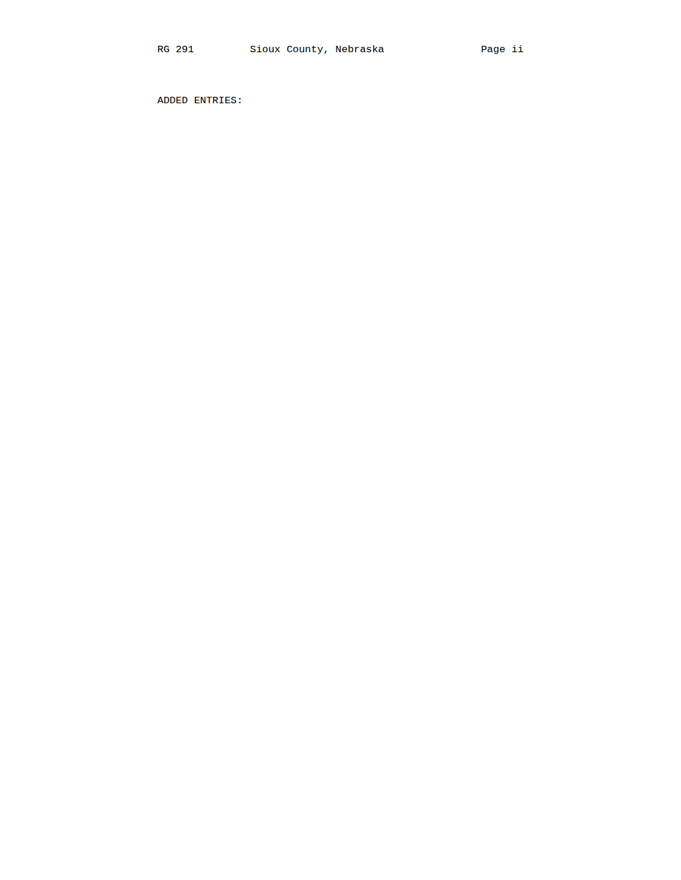RG 291 Sioux County, Nebraska Page ii
ADDED ENTRIES: